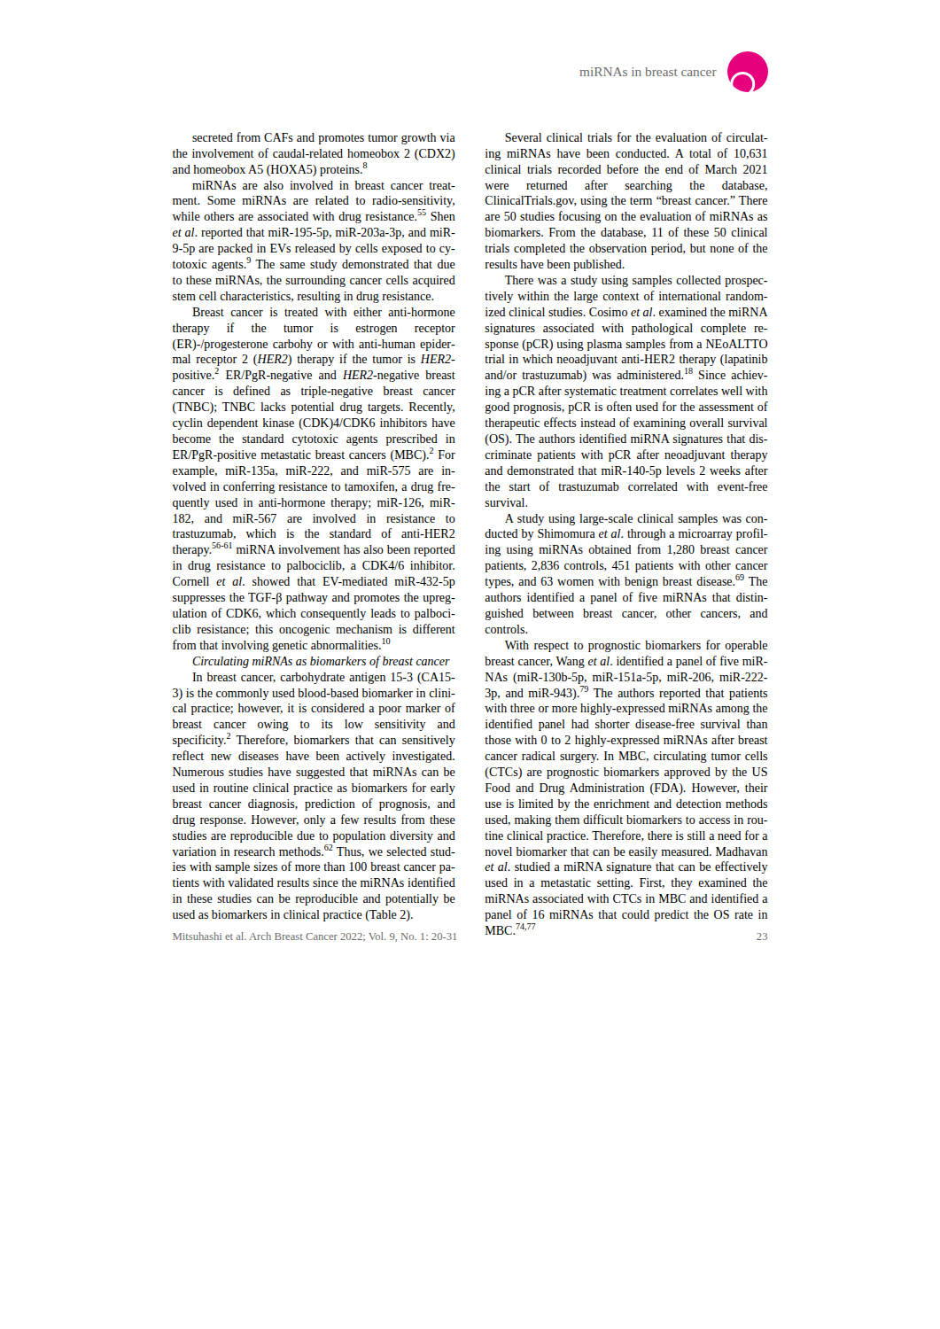miRNAs in breast cancer
secreted from CAFs and promotes tumor growth via the involvement of caudal-related homeobox 2 (CDX2) and homeobox A5 (HOXA5) proteins.8
miRNAs are also involved in breast cancer treatment. Some miRNAs are related to radio-sensitivity, while others are associated with drug resistance.55 Shen et al. reported that miR-195-5p, miR-203a-3p, and miR-9-5p are packed in EVs released by cells exposed to cytotoxic agents.9 The same study demonstrated that due to these miRNAs, the surrounding cancer cells acquired stem cell characteristics, resulting in drug resistance.
Breast cancer is treated with either anti-hormone therapy if the tumor is estrogen receptor (ER)-/progesterone carbohy or with anti-human epidermal receptor 2 (HER2) therapy if the tumor is HER2-positive.2 ER/PgR-negative and HER2-negative breast cancer is defined as triple-negative breast cancer (TNBC); TNBC lacks potential drug targets. Recently, cyclin dependent kinase (CDK)4/CDK6 inhibitors have become the standard cytotoxic agents prescribed in ER/PgR-positive metastatic breast cancers (MBC).2 For example, miR-135a, miR-222, and miR-575 are involved in conferring resistance to tamoxifen, a drug frequently used in anti-hormone therapy; miR-126, miR-182, and miR-567 are involved in resistance to trastuzumab, which is the standard of anti-HER2 therapy.56-61 miRNA involvement has also been reported in drug resistance to palbociclib, a CDK4/6 inhibitor. Cornell et al. showed that EV-mediated miR-432-5p suppresses the TGF-β pathway and promotes the upregulation of CDK6, which consequently leads to palbociclib resistance; this oncogenic mechanism is different from that involving genetic abnormalities.10
Circulating miRNAs as biomarkers of breast cancer
In breast cancer, carbohydrate antigen 15-3 (CA15-3) is the commonly used blood-based biomarker in clinical practice; however, it is considered a poor marker of breast cancer owing to its low sensitivity and specificity.2 Therefore, biomarkers that can sensitively reflect new diseases have been actively investigated. Numerous studies have suggested that miRNAs can be used in routine clinical practice as biomarkers for early breast cancer diagnosis, prediction of prognosis, and drug response. However, only a few results from these studies are reproducible due to population diversity and variation in research methods.62 Thus, we selected studies with sample sizes of more than 100 breast cancer patients with validated results since the miRNAs identified in these studies can be reproducible and potentially be used as biomarkers in clinical practice (Table 2).
Several clinical trials for the evaluation of circulating miRNAs have been conducted. A total of 10,631 clinical trials recorded before the end of March 2021 were returned after searching the database, ClinicalTrials.gov, using the term “breast cancer.” There are 50 studies focusing on the evaluation of miRNAs as biomarkers. From the database, 11 of these 50 clinical trials completed the observation period, but none of the results have been published.
There was a study using samples collected prospectively within the large context of international randomized clinical studies. Cosimo et al. examined the miRNA signatures associated with pathological complete response (pCR) using plasma samples from a NEoALTTO trial in which neoadjuvant anti-HER2 therapy (lapatinib and/or trastuzumab) was administered.18 Since achieving a pCR after systematic treatment correlates well with good prognosis, pCR is often used for the assessment of therapeutic effects instead of examining overall survival (OS). The authors identified miRNA signatures that discriminate patients with pCR after neoadjuvant therapy and demonstrated that miR-140-5p levels 2 weeks after the start of trastuzumab correlated with event-free survival.
A study using large-scale clinical samples was conducted by Shimomura et al. through a microarray profiling using miRNAs obtained from 1,280 breast cancer patients, 2,836 controls, 451 patients with other cancer types, and 63 women with benign breast disease.69 The authors identified a panel of five miRNAs that distinguished between breast cancer, other cancers, and controls.
With respect to prognostic biomarkers for operable breast cancer, Wang et al. identified a panel of five miRNAs (miR-130b-5p, miR-151a-5p, miR-206, miR-222-3p, and miR-943).79 The authors reported that patients with three or more highly-expressed miRNAs among the identified panel had shorter disease-free survival than those with 0 to 2 highly-expressed miRNAs after breast cancer radical surgery. In MBC, circulating tumor cells (CTCs) are prognostic biomarkers approved by the US Food and Drug Administration (FDA). However, their use is limited by the enrichment and detection methods used, making them difficult biomarkers to access in routine clinical practice. Therefore, there is still a need for a novel biomarker that can be easily measured. Madhavan et al. studied a miRNA signature that can be effectively used in a metastatic setting. First, they examined the miRNAs associated with CTCs in MBC and identified a panel of 16 miRNAs that could predict the OS rate in MBC.74,77
Mitsuhashi et al. Arch Breast Cancer 2022; Vol. 9, No. 1: 20-31 23